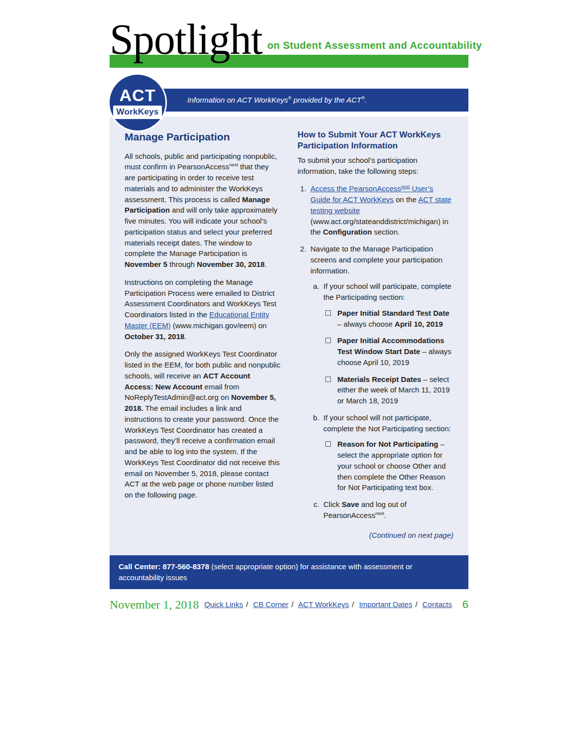Spotlight
on Student Assessment and Accountability
ACT
WorkKeys
Information on ACT WorkKeys® provided by the ACT®.
Manage Participation
All schools, public and participating nonpublic, must confirm in PearsonAccessnext that they are participating in order to receive test materials and to administer the WorkKeys assessment. This process is called Manage Participation and will only take approximately five minutes. You will indicate your school’s participation status and select your preferred materials receipt dates. The window to complete the Manage Participation is November 5 through November 30, 2018.
Instructions on completing the Manage Participation Process were emailed to District Assessment Coordinators and WorkKeys Test Coordinators listed in the Educational Entity Master (EEM) (www.michigan.gov/eem) on October 31, 2018.
Only the assigned WorkKeys Test Coordinator listed in the EEM, for both public and nonpublic schools, will receive an ACT Account Access: New Account email from NoReplyTestAdmin@act.org on November 5, 2018. The email includes a link and instructions to create your password. Once the WorkKeys Test Coordinator has created a password, they’ll receive a confirmation email and be able to log into the system. If the WorkKeys Test Coordinator did not receive this email on November 5, 2018, please contact ACT at the web page or phone number listed on the following page.
How to Submit Your ACT WorkKeys Participation Information
To submit your school’s participation information, take the following steps:
Access the PearsonAccessnext User’s Guide for ACT WorkKeys on the ACT state testing website (www.act.org/stateanddistrict/michigan) in the Configuration section.
Navigate to the Manage Participation screens and complete your participation information.
If your school will participate, complete the Participating section:
Paper Initial Standard Test Date – always choose April 10, 2019
Paper Initial Accommodations Test Window Start Date – always choose April 10, 2019
Materials Receipt Dates – select either the week of March 11, 2019 or March 18, 2019
If your school will not participate, complete the Not Participating section:
Reason for Not Participating – select the appropriate option for your school or choose Other and then complete the Other Reason for Not Participating text box.
Click Save and log out of PearsonAccessnext.
(Continued on next page)
Call Center: 877-560-8378 (select appropriate option) for assistance with assessment or accountability issues
November 1, 2018
Quick Links/ CB Corner/ ACT WorkKeys/ Important Dates/ Contacts
6